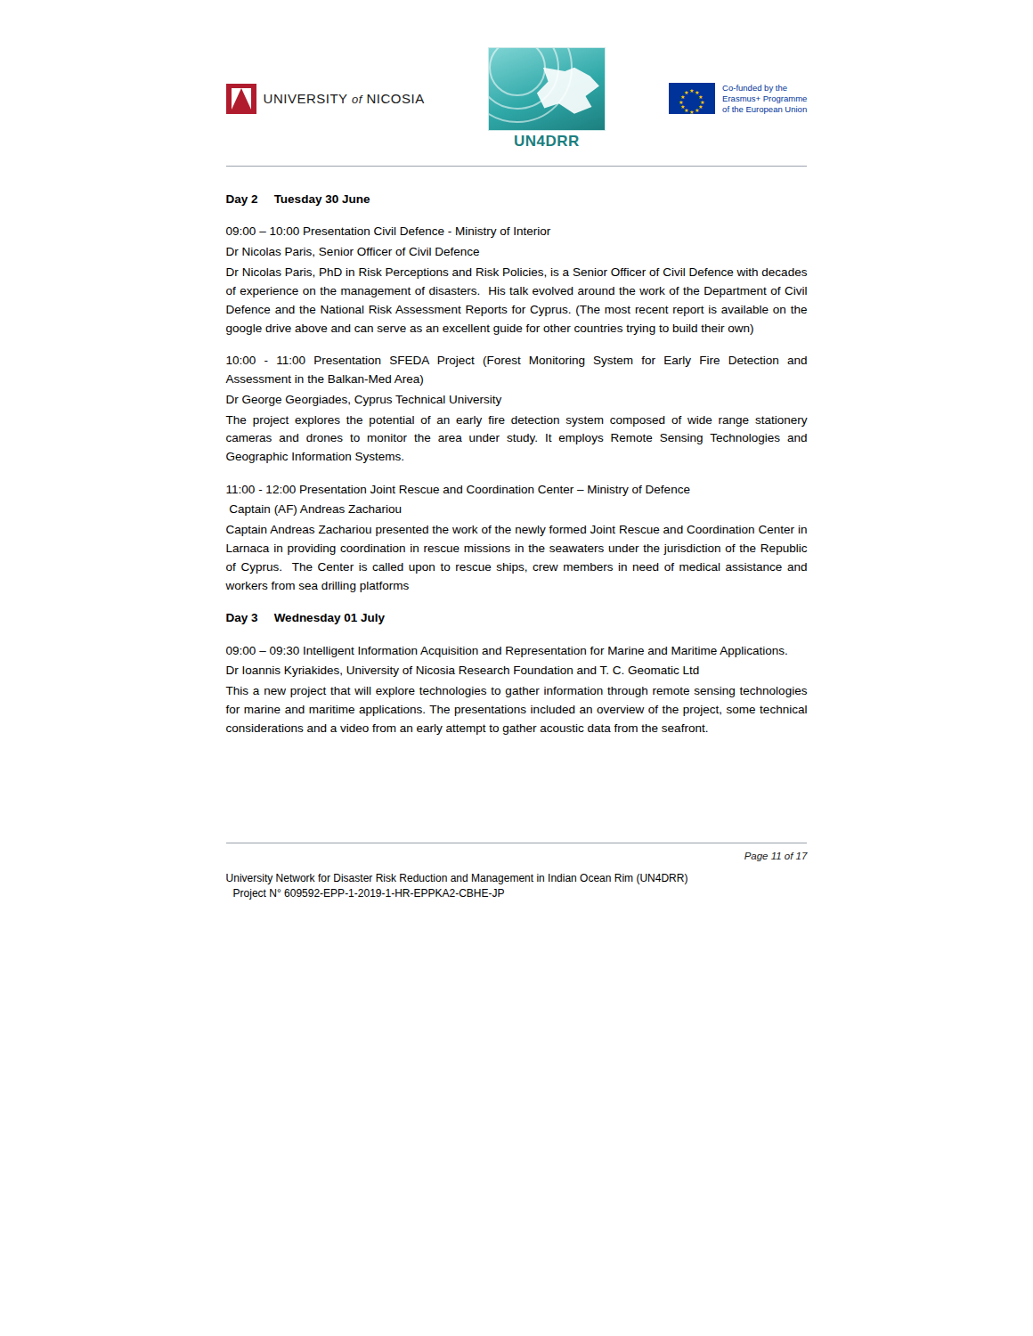UNIVERSITY of NICOSIA
UN4DRR
★ ★ ★ ★ ★ ★ ★ ★ ★ ★ ★ ★
Co-funded by the
Erasmus+ Programme
of the European Union
Day 2 Tuesday 30 June
09:00 – 10:00 Presentation Civil Defence - Ministry of Interior
Dr Nicolas Paris, Senior Officer of Civil Defence
Dr Nicolas Paris, PhD in Risk Perceptions and Risk Policies, is a Senior Officer of Civil Defence with decades of experience on the management of disasters. His talk evolved around the work of the Department of Civil Defence and the National Risk Assessment Reports for Cyprus. (The most recent report is available on the google drive above and can serve as an excellent guide for other countries trying to build their own)
10:00 - 11:00 Presentation SFEDA Project (Forest Monitoring System for Early Fire Detection and Assessment in the Balkan-Med Area)
Dr George Georgiades, Cyprus Technical University
The project explores the potential of an early fire detection system composed of wide range stationery cameras and drones to monitor the area under study. It employs Remote Sensing Technologies and Geographic Information Systems.
11:00 - 12:00 Presentation Joint Rescue and Coordination Center – Ministry of Defence
Captain (AF) Andreas Zachariou
Captain Andreas Zachariou presented the work of the newly formed Joint Rescue and Coordination Center in Larnaca in providing coordination in rescue missions in the seawaters under the jurisdiction of the Republic of Cyprus. The Center is called upon to rescue ships, crew members in need of medical assistance and workers from sea drilling platforms
Day 3 Wednesday 01 July
09:00 – 09:30 Intelligent Information Acquisition and Representation for Marine and Maritime Applications.
Dr Ioannis Kyriakides, University of Nicosia Research Foundation and T. C. Geomatic Ltd
This a new project that will explore technologies to gather information through remote sensing technologies for marine and maritime applications. The presentations included an overview of the project, some technical considerations and a video from an early attempt to gather acoustic data from the seafront.
Page 11 of 17
University Network for Disaster Risk Reduction and Management in Indian Ocean Rim (UN4DRR)
Project N° 609592-EPP-1-2019-1-HR-EPPKA2-CBHE-JP